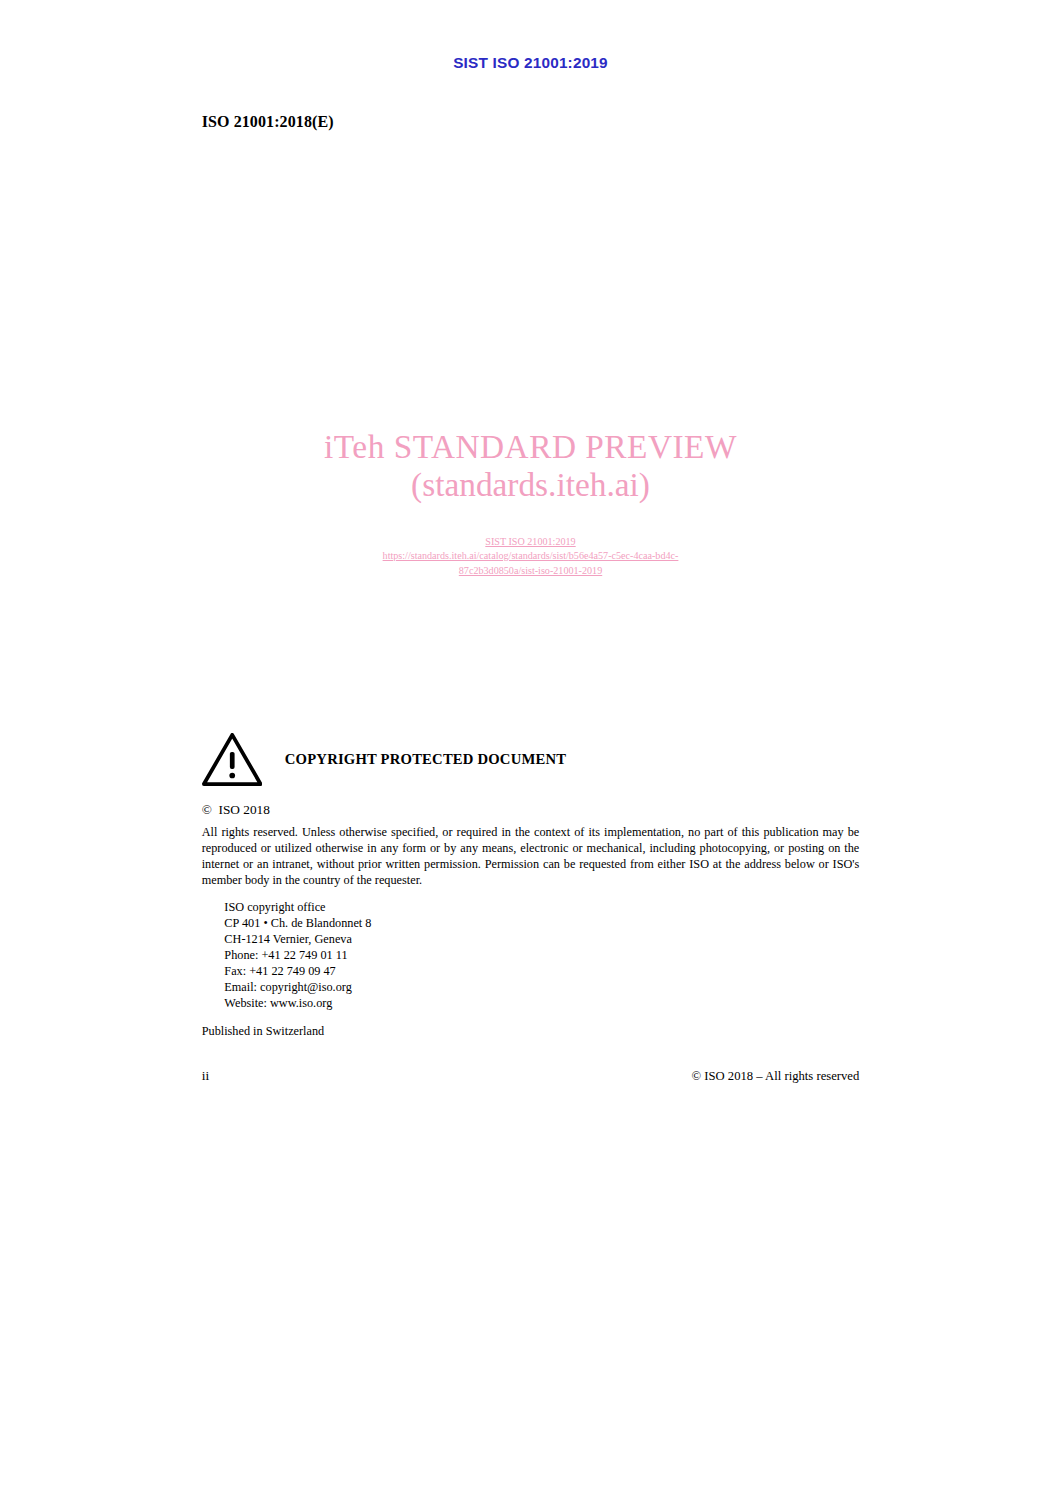SIST ISO 21001:2019
ISO 21001:2018(E)
iTeh STANDARD PREVIEW
(standards.iteh.ai)
SIST ISO 21001:2019
https://standards.iteh.ai/catalog/standards/sist/b56e4a57-c5ec-4caa-bd4c-
87c2b3d0850a/sist-iso-21001-2019
COPYRIGHT PROTECTED DOCUMENT
© ISO 2018
All rights reserved. Unless otherwise specified, or required in the context of its implementation, no part of this publication may be reproduced or utilized otherwise in any form or by any means, electronic or mechanical, including photocopying, or posting on the internet or an intranet, without prior written permission. Permission can be requested from either ISO at the address below or ISO's member body in the country of the requester.
ISO copyright office
CP 401 • Ch. de Blandonnet 8
CH-1214 Vernier, Geneva
Phone: +41 22 749 01 11
Fax: +41 22 749 09 47
Email: copyright@iso.org
Website: www.iso.org
Published in Switzerland
ii
© ISO 2018 – All rights reserved